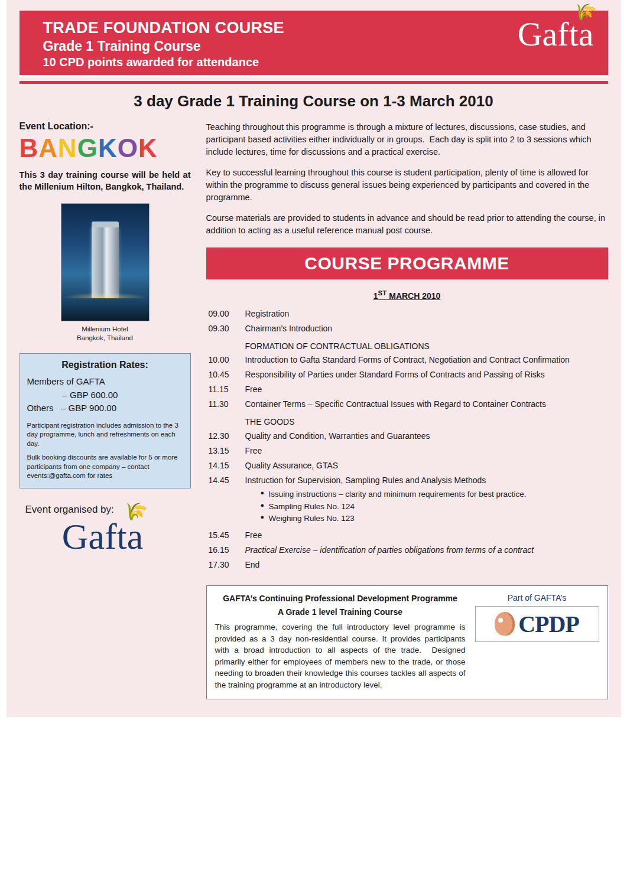TRADE FOUNDATION COURSE
Grade 1 Training Course
10 CPD points awarded for attendance
🌾Gafta
3 day Grade 1 Training Course on 1-3 March 2010
Event Location:-
BANGKOK
This 3 day training course will be held at the Millenium Hilton, Bangkok, Thailand.
Millenium Hotel
Bangkok, Thailand
Registration Rates:
Members of GAFTA – GBP 600.00 Others – GBP 900.00
Participant registration includes admission to the 3 day programme, lunch and refreshments on each day.
Bulk booking discounts are available for 5 or more participants from one company – contact events:@gafta.com for rates
Event organised by:
🌾Gafta
Teaching throughout this programme is through a mixture of lectures, discussions, case studies, and participant based activities either individually or in groups. Each day is split into 2 to 3 sessions which include lectures, time for discussions and a practical exercise.
Key to successful learning throughout this course is student participation, plenty of time is allowed for within the programme to discuss general issues being experienced by participants and covered in the programme.
Course materials are provided to students in advance and should be read prior to attending the course, in addition to acting as a useful reference manual post course.
COURSE PROGRAMME
1ST MARCH 2010
| 09.00 | Registration |
| 09.30 | Chairman’s Introduction |
| | FORMATION OF CONTRACTUAL OBLIGATIONS |
| 10.00 | Introduction to Gafta Standard Forms of Contract, Negotiation and Contract Confirmation |
| 10.45 | Responsibility of Parties under Standard Forms of Contracts and Passing of Risks |
| 11.15 | Free |
| 11.30 | Container Terms – Specific Contractual Issues with Regard to Container Contracts |
| | THE GOODS |
| 12.30 | Quality and Condition, Warranties and Guarantees |
| 13.15 | Free |
| 14.15 | Quality Assurance, GTAS |
| 14.45 | Instruction for Supervision, Sampling Rules and Analysis Methods Issuing instructions – clarity and minimum requirements for best practice. Sampling Rules No. 124 Weighing Rules No. 123 |
| 15.45 | Free |
| 16.15 | Practical Exercise – identification of parties obligations from terms of a contract |
| 17.30 | End |
GAFTA’s Continuing Professional Development Programme
A Grade 1 level Training Course
This programme, covering the full introductory level programme is provided as a 3 day non-residential course. It provides participants with a broad introduction to all aspects of the trade. Designed primarily either for employees of members new to the trade, or those needing to broaden their knowledge this courses tackles all aspects of the training programme at an introductory level.
Part of GAFTA’s
CPDP